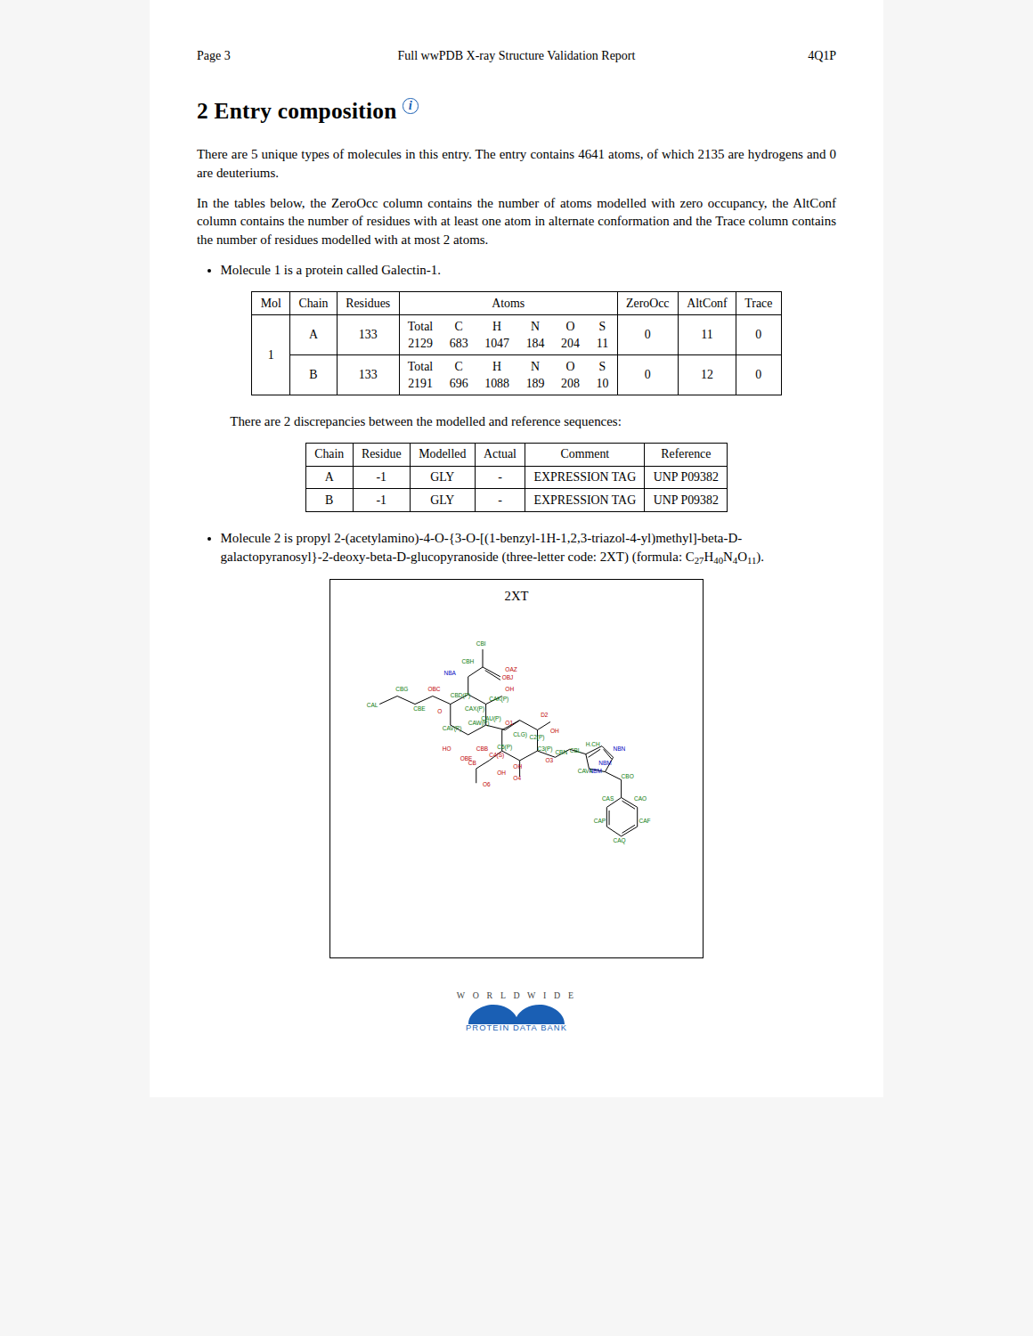Page 3
Full wwPDB X-ray Structure Validation Report
4Q1P
2 Entry composition i
There are 5 unique types of molecules in this entry. The entry contains 4641 atoms, of which 2135 are hydrogens and 0 are deuteriums.
In the tables below, the ZeroOcc column contains the number of atoms modelled with zero occupancy, the AltConf column contains the number of residues with at least one atom in alternate conformation and the Trace column contains the number of residues modelled with at most 2 atoms.
Molecule 1 is a protein called Galectin-1.
| Mol | Chain | Residues | Atoms | ZeroOcc | AltConf | Trace |
| --- | --- | --- | --- | --- | --- | --- |
| 1 | A | 133 | Total 2129 | C 683 | H 1047 | N 184 | O 204 | S 11 | 0 | 11 | 0 |
| B | 133 | Total 2191 | C 696 | H 1088 | N 189 | O 208 | S 10 | 0 | 12 | 0 |
There are 2 discrepancies between the modelled and reference sequences:
| Chain | Residue | Modelled | Actual | Comment | Reference |
| --- | --- | --- | --- | --- | --- |
| A | -1 | GLY | - | EXPRESSION TAG | UNP P09382 |
| B | -1 | GLY | - | EXPRESSION TAG | UNP P09382 |
Molecule 2 is propyl 2-(acetylamino)-4-O-{3-O-[(1-benzyl-1H-1,2,3-triazol-4-yl)methyl]-beta-D-galactopyranosyl}-2-deoxy-beta-D-glucopyranoside (three-letter code: 2XT) (formula: C27 H40 N4 O11).
2XT
CBI CBH OBJ NBA OAZ OH CAK(P) CBD(P) OBC CBG CAL CBE O CAV(P) CAX(P) CAW(P) CAU(P) O1 D2 OH CLG) C2(P) C3(P) CBN CBL NBN NBM NBM H.CH CAV4 CBO CAS CAO CAP CAF CAQ O3 O4 O6 CB C4(S) C5(P) CBB OBE HO OH OH
W O R L D W I D E
PROTEIN DATA BANK